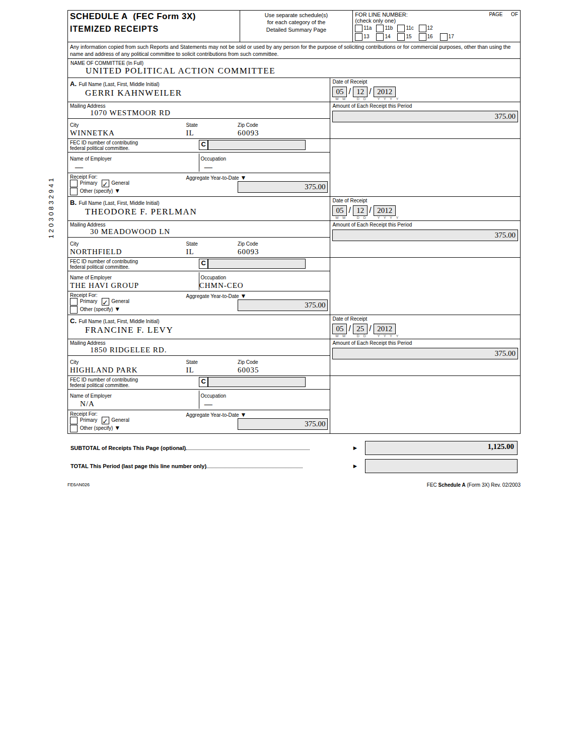12030832941
| SCHEDULE A (FEC Form 3X) ITEMIZED RECEIPTS | Use separate schedule(s) for each category of the Detailed Summary Page | / FOR LINE NUMBER: (check only one) / PAGE OF / 11a 11b 11c 12 13 14 15 16 17 |
| Any information copied from such Reports and Statements may not be sold or used by any person for the purpose of soliciting contributions or for commercial purposes, other than using the name and address of any political committee to solicit contributions from such committee. |
| NAME OF COMMITTEE (In Full) UNITED POLITICAL ACTION COMMITTEE |
| A. Full Name (Last, First, Middle Initial) GERRI KAHNWEILER | Date of Receipt 05 / 12 / 2012 M M D D Y Y Y Y |
| Mailing Address 1070 WESTMOOR RD | Amount of Each Receipt this Period 375.00 |
| / City WINNETKA / State IL / Zip Code 60093 / |
| / FEC ID number of contributing federal political committee. / C / | |
| / Name of Employer — / Occupation — / |
| / Receipt For: Primary ✓ General Other (specify) ▼ / Aggregate Year-to-Date ▼ 375.00 / |
| B. Full Name (Last, First, Middle Initial) THEODORE F. PERLMAN | Date of Receipt 05 / 12 / 2012 M M D D Y Y Y Y |
| Mailing Address 30 MEADOWOOD LN | Amount of Each Receipt this Period 375.00 |
| / City NORTHFIELD / State IL / Zip Code 60093 / |
| / FEC ID number of contributing federal political committee. / C / | |
| / Name of Employer THE HAVI GROUP / Occupation CHMN-CEO / |
| / Receipt For: Primary ✓ General Other (specify) ▼ / Aggregate Year-to-Date ▼ 375.00 / |
| C. Full Name (Last, First, Middle Initial) FRANCINE F. LEVY | Date of Receipt 05 / 25 / 2012 M M D D Y Y Y Y |
| Mailing Address 1850 RIDGELEE RD. | Amount of Each Receipt this Period 375.00 |
| / City HIGHLAND PARK / State IL / Zip Code 60035 / |
| / FEC ID number of contributing federal political committee. / C / | |
| / Name of Employer N/A / Occupation — / |
| / Receipt For: Primary ✓ General Other (specify) ▼ / Aggregate Year-to-Date ▼ 375.00 / |
| SUBTOTAL of Receipts This Page (optional) | ► | 1,125.00 |
| TOTAL This Period (last page this line number only) | ► | |
FE6AN026
FEC Schedule A (Form 3X) Rev. 02/2003